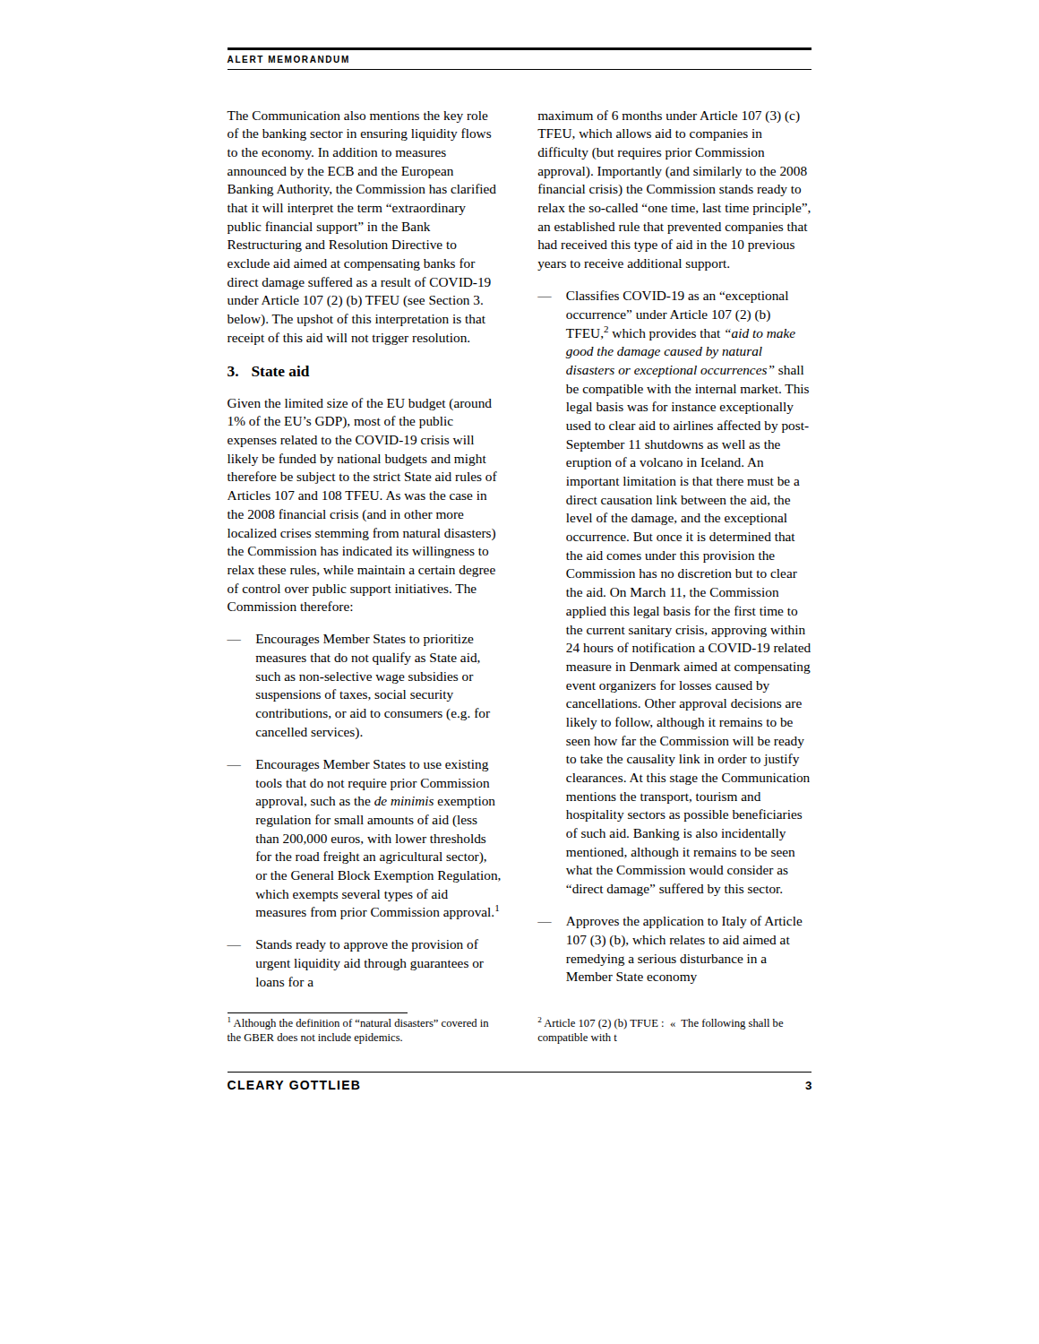ALERT MEMORANDUM
The Communication also mentions the key role of the banking sector in ensuring liquidity flows to the economy. In addition to measures announced by the ECB and the European Banking Authority, the Commission has clarified that it will interpret the term “extraordinary public financial support” in the Bank Restructuring and Resolution Directive to exclude aid aimed at compensating banks for direct damage suffered as a result of COVID-19 under Article 107 (2) (b) TFEU (see Section 3. below). The upshot of this interpretation is that receipt of this aid will not trigger resolution.
3. State aid
Given the limited size of the EU budget (around 1% of the EU’s GDP), most of the public expenses related to the COVID-19 crisis will likely be funded by national budgets and might therefore be subject to the strict State aid rules of Articles 107 and 108 TFEU. As was the case in the 2008 financial crisis (and in other more localized crises stemming from natural disasters) the Commission has indicated its willingness to relax these rules, while maintain a certain degree of control over public support initiatives. The Commission therefore:
Encourages Member States to prioritize measures that do not qualify as State aid, such as non-selective wage subsidies or suspensions of taxes, social security contributions, or aid to consumers (e.g. for cancelled services).
Encourages Member States to use existing tools that do not require prior Commission approval, such as the de minimis exemption regulation for small amounts of aid (less than 200,000 euros, with lower thresholds for the road freight an agricultural sector), or the General Block Exemption Regulation, which exempts several types of aid measures from prior Commission approval.1
Stands ready to approve the provision of urgent liquidity aid through guarantees or loans for a
1 Although the definition of “natural disasters” covered in the GBER does not include epidemics.
maximum of 6 months under Article 107 (3) (c) TFEU, which allows aid to companies in difficulty (but requires prior Commission approval). Importantly (and similarly to the 2008 financial crisis) the Commission stands ready to relax the so-called “one time, last time principle”, an established rule that prevented companies that had received this type of aid in the 10 previous years to receive additional support.
Classifies COVID-19 as an “exceptional occurrence” under Article 107 (2) (b) TFEU,2 which provides that “aid to make good the damage caused by natural disasters or exceptional occurrences” shall be compatible with the internal market. This legal basis was for instance exceptionally used to clear aid to airlines affected by post-September 11 shutdowns as well as the eruption of a volcano in Iceland. An important limitation is that there must be a direct causation link between the aid, the level of the damage, and the exceptional occurrence. But once it is determined that the aid comes under this provision the Commission has no discretion but to clear the aid. On March 11, the Commission applied this legal basis for the first time to the current sanitary crisis, approving within 24 hours of notification a COVID-19 related measure in Denmark aimed at compensating event organizers for losses caused by cancellations. Other approval decisions are likely to follow, although it remains to be seen how far the Commission will be ready to take the causality link in order to justify clearances. At this stage the Communication mentions the transport, tourism and hospitality sectors as possible beneficiaries of such aid. Banking is also incidentally mentioned, although it remains to be seen what the Commission would consider as “direct damage” suffered by this sector.
Approves the application to Italy of Article 107 (3) (b), which relates to aid aimed at remedying a serious disturbance in a Member State economy
2 Article 107 (2) (b) TFUE : « The following shall be compatible with t
CLEARY GOTTLIEB 3